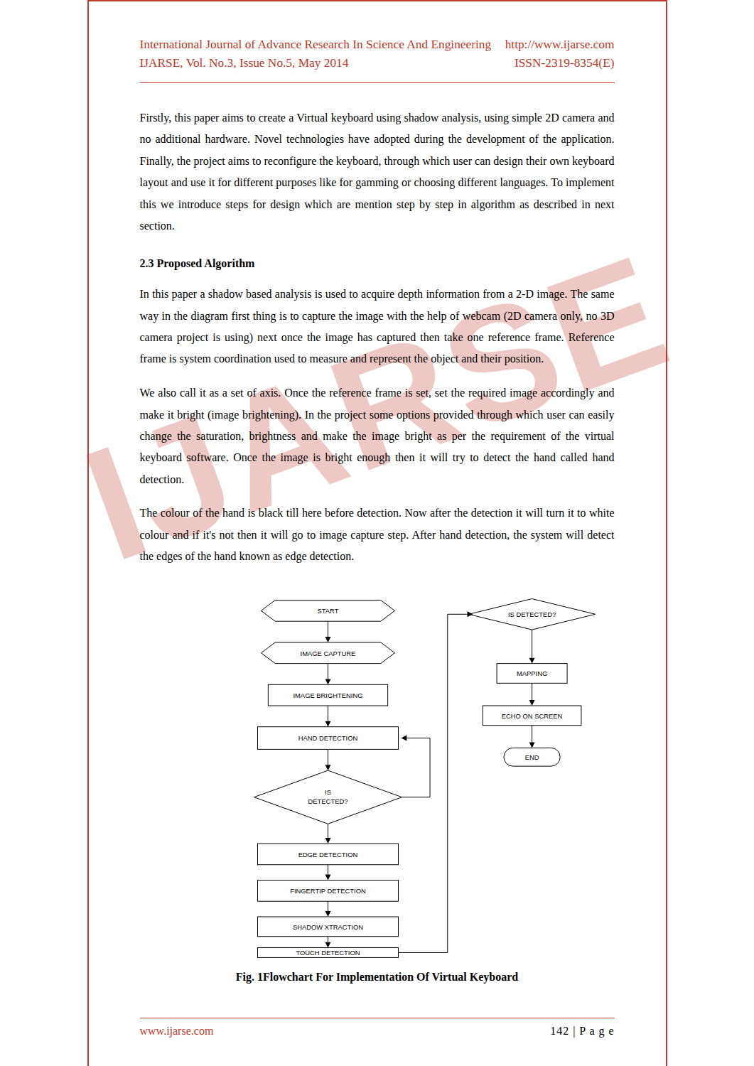IJARSE
International Journal of Advance Research In Science And Engineering
http://www.ijarse.com
IJARSE, Vol. No.3, Issue No.5, May 2014
ISSN-2319-8354(E)
Firstly, this paper aims to create a Virtual keyboard using shadow analysis, using simple 2D camera and no additional hardware. Novel technologies have adopted during the development of the application. Finally, the project aims to reconfigure the keyboard, through which user can design their own keyboard layout and use it for different purposes like for gamming or choosing different languages. To implement this we introduce steps for design which are mention step by step in algorithm as described in next section.
2.3 Proposed Algorithm
In this paper a shadow based analysis is used to acquire depth information from a 2-D image. The same way in the diagram first thing is to capture the image with the help of webcam (2D camera only, no 3D camera project is using) next once the image has captured then take one reference frame. Reference frame is system coordination used to measure and represent the object and their position.
We also call it as a set of axis. Once the reference frame is set, set the required image accordingly and make it bright (image brightening). In the project some options provided through which user can easily change the saturation, brightness and make the image bright as per the requirement of the virtual keyboard software. Once the image is bright enough then it will try to detect the hand called hand detection.
The colour of the hand is black till here before detection. Now after the detection it will turn it to white colour and if it's not then it will go to image capture step. After hand detection, the system will detect the edges of the hand known as edge detection.
START IMAGE CAPTURE IMAGE BRIGHTENING HAND DETECTION IS DETECTED? EDGE DETECTION FINGERTIP DETECTION SHADOW XTRACTION TOUCH DETECTION IS DETECTED? MAPPING ECHO ON SCREEN END
Fig. 1Flowchart For Implementation Of Virtual Keyboard
www.ijarse.com
142 | P a g e